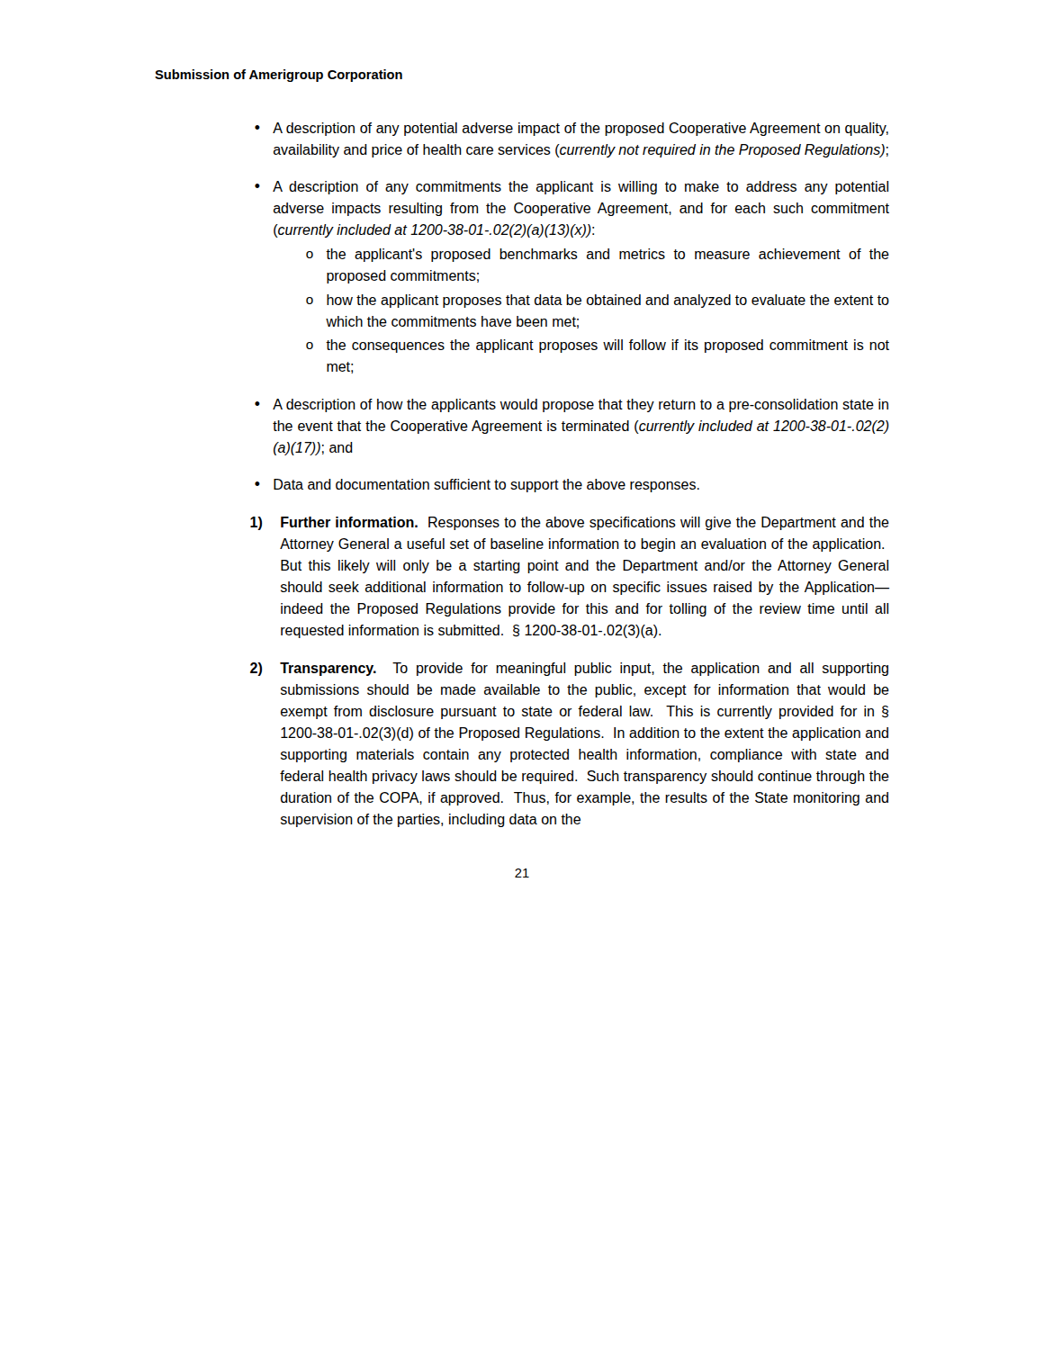Submission of Amerigroup Corporation
A description of any potential adverse impact of the proposed Cooperative Agreement on quality, availability and price of health care services (currently not required in the Proposed Regulations);
A description of any commitments the applicant is willing to make to address any potential adverse impacts resulting from the Cooperative Agreement, and for each such commitment (currently included at 1200-38-01-.02(2)(a)(13)(x)):
the applicant's proposed benchmarks and metrics to measure achievement of the proposed commitments;
how the applicant proposes that data be obtained and analyzed to evaluate the extent to which the commitments have been met;
the consequences the applicant proposes will follow if its proposed commitment is not met;
A description of how the applicants would propose that they return to a pre-consolidation state in the event that the Cooperative Agreement is terminated (currently included at 1200-38-01-.02(2)(a)(17)); and
Data and documentation sufficient to support the above responses.
Further information. Responses to the above specifications will give the Department and the Attorney General a useful set of baseline information to begin an evaluation of the application. But this likely will only be a starting point and the Department and/or the Attorney General should seek additional information to follow-up on specific issues raised by the Application—indeed the Proposed Regulations provide for this and for tolling of the review time until all requested information is submitted. § 1200-38-01-.02(3)(a).
Transparency. To provide for meaningful public input, the application and all supporting submissions should be made available to the public, except for information that would be exempt from disclosure pursuant to state or federal law. This is currently provided for in § 1200-38-01-.02(3)(d) of the Proposed Regulations. In addition to the extent the application and supporting materials contain any protected health information, compliance with state and federal health privacy laws should be required. Such transparency should continue through the duration of the COPA, if approved. Thus, for example, the results of the State monitoring and supervision of the parties, including data on the
21